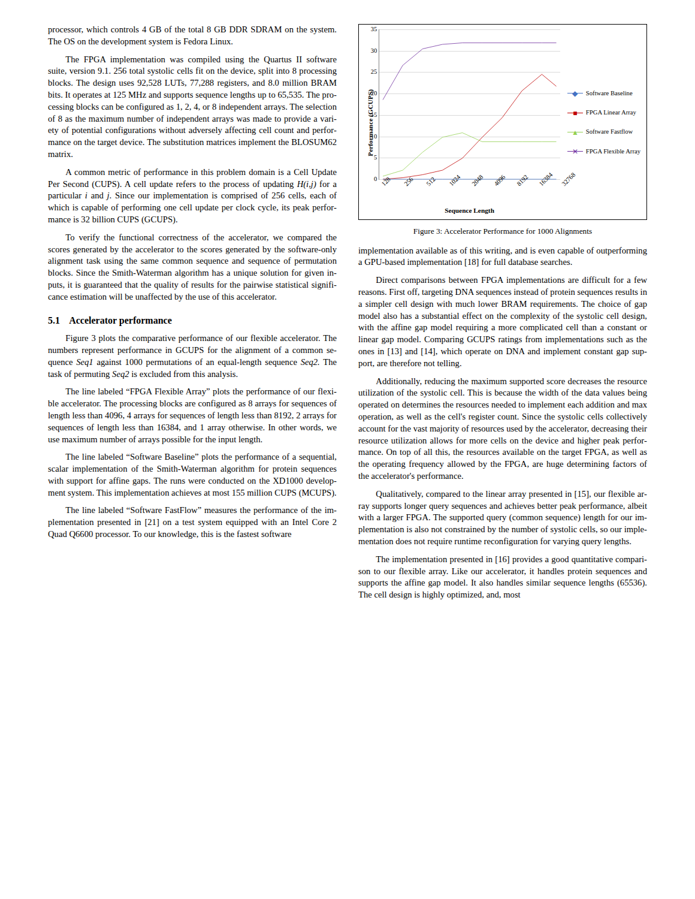processor, which controls 4 GB of the total 8 GB DDR SDRAM on the system. The OS on the development system is Fedora Linux.
The FPGA implementation was compiled using the Quartus II software suite, version 9.1. 256 total systolic cells fit on the device, split into 8 processing blocks. The design uses 92,528 LUTs, 77,288 registers, and 8.0 million BRAM bits. It operates at 125 MHz and supports sequence lengths up to 65,535. The processing blocks can be configured as 1, 2, 4, or 8 independent arrays. The selection of 8 as the maximum number of independent arrays was made to provide a variety of potential configurations without adversely affecting cell count and performance on the target device. The substitution matrices implement the BLOSUM62 matrix.
A common metric of performance in this problem domain is a Cell Update Per Second (CUPS). A cell update refers to the process of updating H(i,j) for a particular i and j. Since our implementation is comprised of 256 cells, each of which is capable of performing one cell update per clock cycle, its peak performance is 32 billion CUPS (GCUPS).
To verify the functional correctness of the accelerator, we compared the scores generated by the accelerator to the scores generated by the software-only alignment task using the same common sequence and sequence of permutation blocks. Since the Smith-Waterman algorithm has a unique solution for given inputs, it is guaranteed that the quality of results for the pairwise statistical significance estimation will be unaffected by the use of this accelerator.
5.1 Accelerator performance
Figure 3 plots the comparative performance of our flexible accelerator. The numbers represent performance in GCUPS for the alignment of a common sequence Seq1 against 1000 permutations of an equal-length sequence Seq2. The task of permuting Seq2 is excluded from this analysis.
The line labeled “FPGA Flexible Array” plots the performance of our flexible accelerator. The processing blocks are configured as 8 arrays for sequences of length less than 4096, 4 arrays for sequences of length less than 8192, 2 arrays for sequences of length less than 16384, and 1 array otherwise. In other words, we use maximum number of arrays possible for the input length.
The line labeled “Software Baseline” plots the performance of a sequential, scalar implementation of the Smith-Waterman algorithm for protein sequences with support for affine gaps. The runs were conducted on the XD1000 development system. This implementation achieves at most 155 million CUPS (MCUPS).
The line labeled “Software FastFlow” measures the performance of the implementation presented in [21] on a test system equipped with an Intel Core 2 Quad Q6600 processor. To our knowledge, this is the fastest software
Performance (GCUPS)
35 30 25 20 15 10 5 0
128 256 512 1024 2048 4096 8192 16384 32768
Sequence Length
◆ Software Baseline
■ FPGA Linear Array
▲ Software Fastflow
✕ FPGA Flexible Array
Figure 3: Accelerator Performance for 1000 Alignments
implementation available as of this writing, and is even capable of outperforming a GPU-based implementation [18] for full database searches.
Direct comparisons between FPGA implementations are difficult for a few reasons. First off, targeting DNA sequences instead of protein sequences results in a simpler cell design with much lower BRAM requirements. The choice of gap model also has a substantial effect on the complexity of the systolic cell design, with the affine gap model requiring a more complicated cell than a constant or linear gap model. Comparing GCUPS ratings from implementations such as the ones in [13] and [14], which operate on DNA and implement constant gap support, are therefore not telling.
Additionally, reducing the maximum supported score decreases the resource utilization of the systolic cell. This is because the width of the data values being operated on determines the resources needed to implement each addition and max operation, as well as the cell's register count. Since the systolic cells collectively account for the vast majority of resources used by the accelerator, decreasing their resource utilization allows for more cells on the device and higher peak performance. On top of all this, the resources available on the target FPGA, as well as the operating frequency allowed by the FPGA, are huge determining factors of the accelerator's performance.
Qualitatively, compared to the linear array presented in [15], our flexible array supports longer query sequences and achieves better peak performance, albeit with a larger FPGA. The supported query (common sequence) length for our implementation is also not constrained by the number of systolic cells, so our implementation does not require runtime reconfiguration for varying query lengths.
The implementation presented in [16] provides a good quantitative comparison to our flexible array. Like our accelerator, it handles protein sequences and supports the affine gap model. It also handles similar sequence lengths (65536). The cell design is highly optimized, and, most